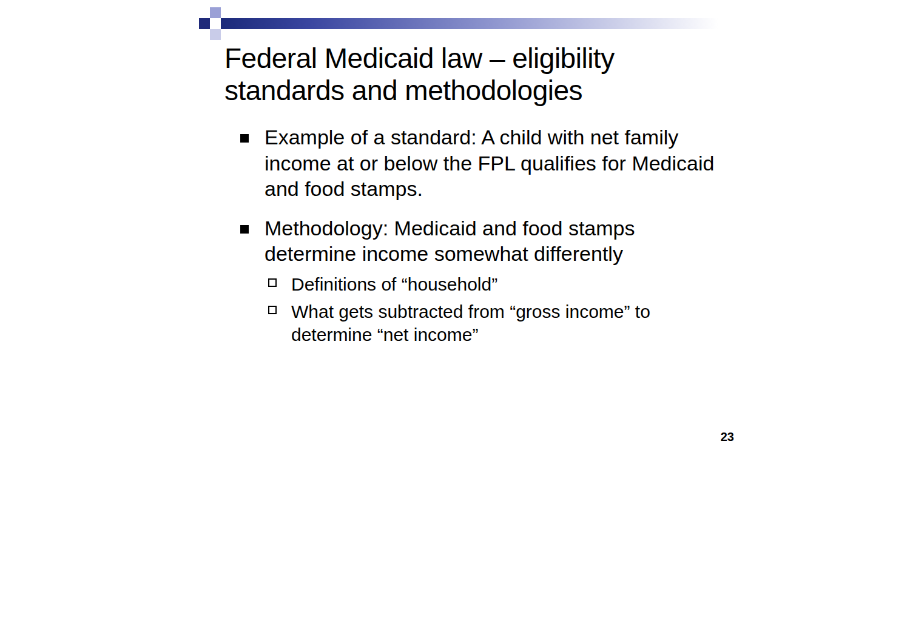Federal Medicaid law – eligibility standards and methodologies
Example of a standard: A child with net family income at or below the FPL qualifies for Medicaid and food stamps.
Methodology: Medicaid and food stamps determine income somewhat differently
Definitions of “household”
What gets subtracted from “gross income” to determine “net income”
23